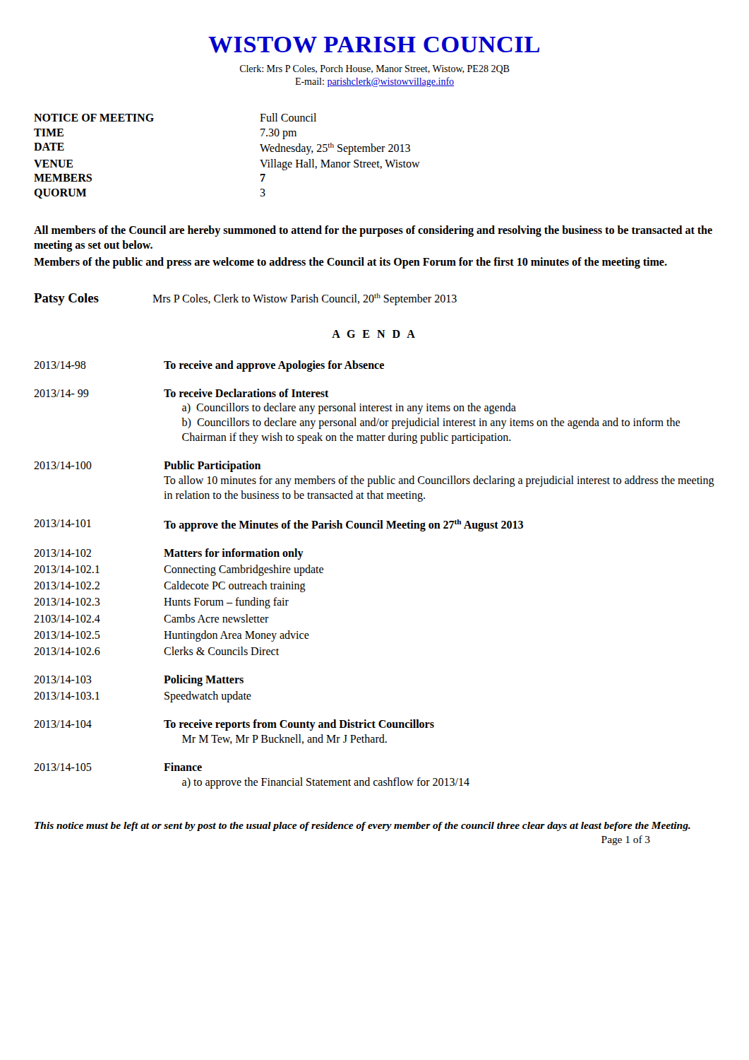WISTOW PARISH COUNCIL
Clerk: Mrs P Coles, Porch House, Manor Street, Wistow, PE28 2QB
E-mail: parishclerk@wistowvillage.info
| Notice of Meeting | Full Council |
| Time | 7.30 pm |
| Date | Wednesday, 25 th September 2013 |
| Venue | Village Hall, Manor Street, Wistow |
| Members | 7 |
| Quorum | 3 |
All members of the Council are hereby summoned to attend for the purposes of considering and resolving the business to be transacted at the meeting as set out below.
Members of the public and press are welcome to address the Council at its Open Forum for the first 10 minutes of the meeting time.
Patsy Coles Mrs P Coles, Clerk to Wistow Parish Council, 20th September 2013
A G E N D A
| 2013/14-98 | To receive and approve Apologies for Absence |
| 2013/14- 99 | To receive Declarations of Interest a) Councillors to declare any personal interest in any items on the agenda b) Councillors to declare any personal and/or prejudicial interest in any items on the agenda and to inform the Chairman if they wish to speak on the matter during public participation. |
| 2013/14-100 | Public Participation To allow 10 minutes for any members of the public and Councillors declaring a prejudicial interest to address the meeting in relation to the business to be transacted at that meeting. |
| 2013/14-101 | To approve the Minutes of the Parish Council Meeting on 27 th August 2013 |
| 2013/14-102 | Matters for information only |
| 2013/14-102.1 | Connecting Cambridgeshire update |
| 2013/14-102.2 | Caldecote PC outreach training |
| 2013/14-102.3 | Hunts Forum – funding fair |
| 2103/14-102.4 | Cambs Acre newsletter |
| 2013/14-102.5 | Huntingdon Area Money advice |
| 2013/14-102.6 | Clerks & Councils Direct |
| 2013/14-103 | Policing Matters |
| 2013/14-103.1 | Speedwatch update |
| 2013/14-104 | To receive reports from County and District Councillors Mr M Tew, Mr P Bucknell, and Mr J Pethard. |
| 2013/14-105 | Finance a) to approve the Financial Statement and cashflow for 2013/14 |
This notice must be left at or sent by post to the usual place of residence of every member of the council three clear days at least before the Meeting. Page 1 of 3